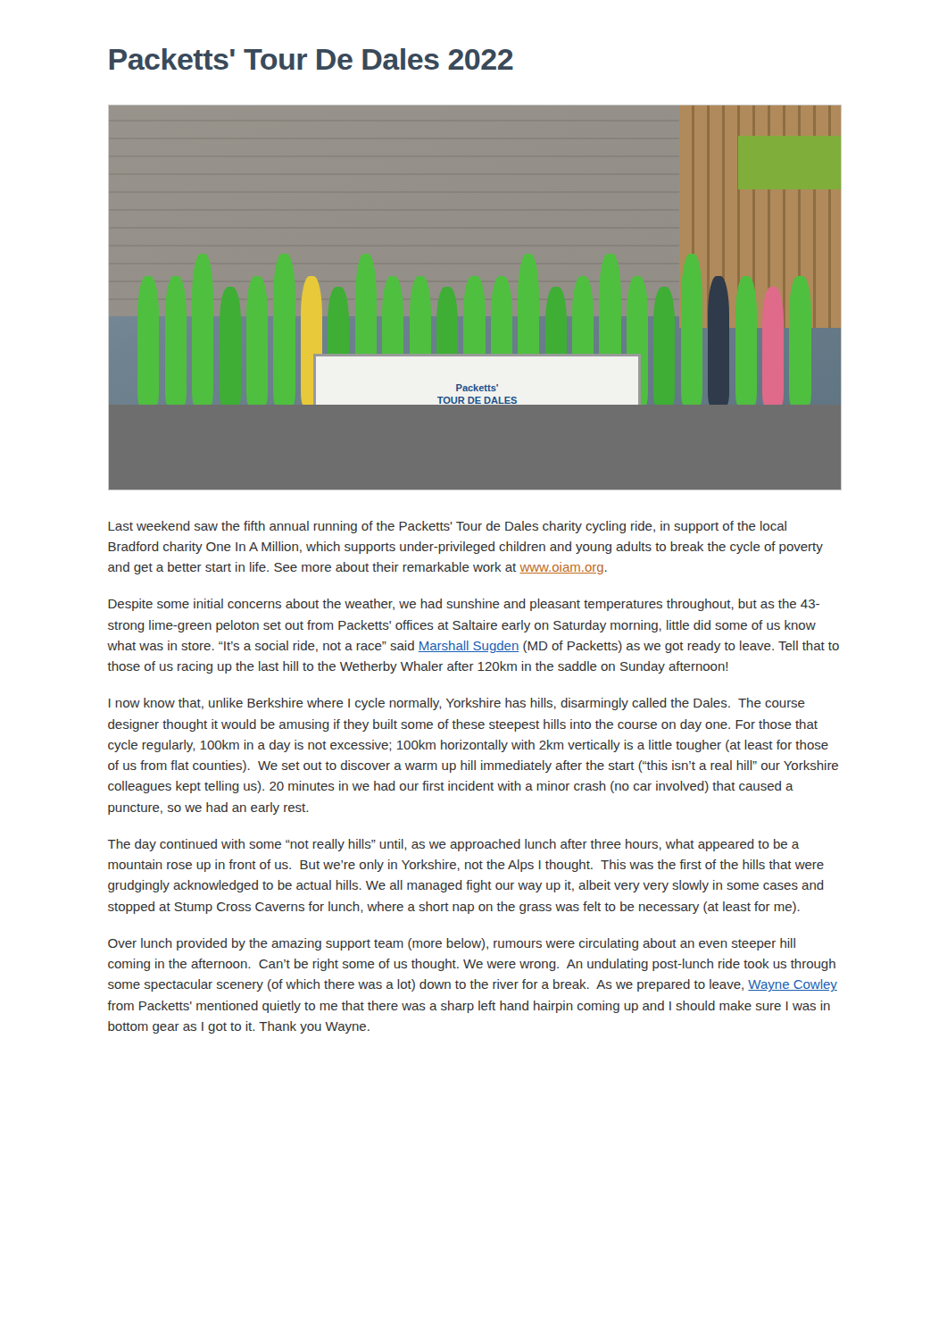Packetts' Tour De Dales 2022
Packetts'
TOUR DE DALES
Last weekend saw the fifth annual running of the Packetts' Tour de Dales charity cycling ride, in support of the local Bradford charity One In A Million, which supports under-privileged children and young adults to break the cycle of poverty and get a better start in life. See more about their remarkable work at www.oiam.org.
Despite some initial concerns about the weather, we had sunshine and pleasant temperatures throughout, but as the 43-strong lime-green peloton set out from Packetts' offices at Saltaire early on Saturday morning, little did some of us know what was in store. “It’s a social ride, not a race” said Marshall Sugden (MD of Packetts) as we got ready to leave. Tell that to those of us racing up the last hill to the Wetherby Whaler after 120km in the saddle on Sunday afternoon!
I now know that, unlike Berkshire where I cycle normally, Yorkshire has hills, disarmingly called the Dales. The course designer thought it would be amusing if they built some of these steepest hills into the course on day one. For those that cycle regularly, 100km in a day is not excessive; 100km horizontally with 2km vertically is a little tougher (at least for those of us from flat counties). We set out to discover a warm up hill immediately after the start (“this isn’t a real hill” our Yorkshire colleagues kept telling us). 20 minutes in we had our first incident with a minor crash (no car involved) that caused a puncture, so we had an early rest.
The day continued with some “not really hills” until, as we approached lunch after three hours, what appeared to be a mountain rose up in front of us. But we’re only in Yorkshire, not the Alps I thought. This was the first of the hills that were grudgingly acknowledged to be actual hills. We all managed fight our way up it, albeit very very slowly in some cases and stopped at Stump Cross Caverns for lunch, where a short nap on the grass was felt to be necessary (at least for me).
Over lunch provided by the amazing support team (more below), rumours were circulating about an even steeper hill coming in the afternoon. Can’t be right some of us thought. We were wrong. An undulating post-lunch ride took us through some spectacular scenery (of which there was a lot) down to the river for a break. As we prepared to leave, Wayne Cowley from Packetts' mentioned quietly to me that there was a sharp left hand hairpin coming up and I should make sure I was in bottom gear as I got to it. Thank you Wayne.